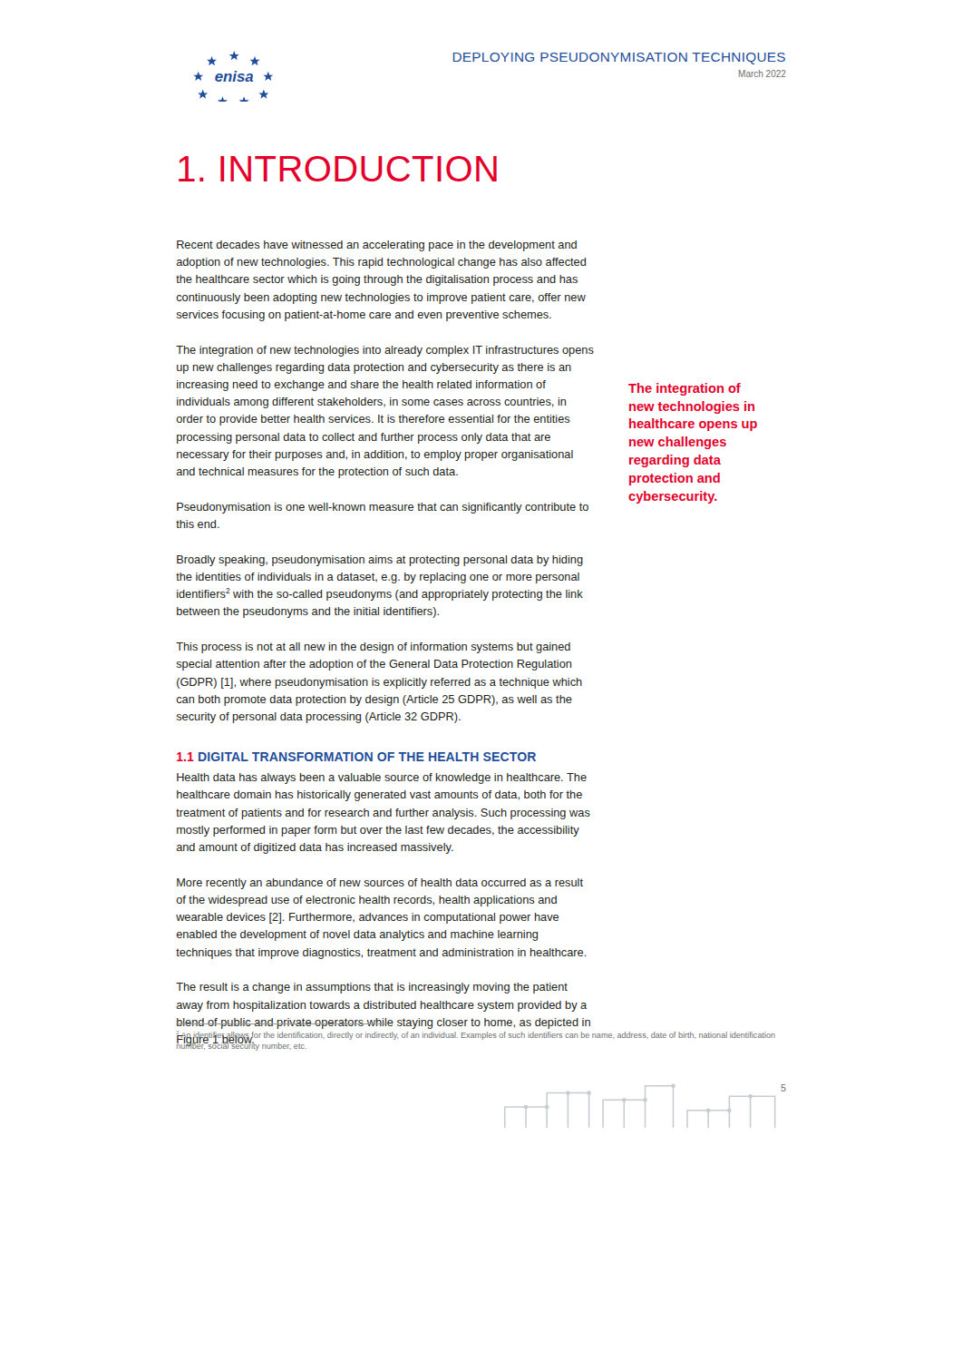enisa
Deploying Pseudonymisation Techniques
March 2022
1. INTRODUCTION
Recent decades have witnessed an accelerating pace in the development and adoption of new technologies. This rapid technological change has also affected the healthcare sector which is going through the digitalisation process and has continuously been adopting new technologies to improve patient care, offer new services focusing on patient-at-home care and even preventive schemes.
The integration of new technologies into already complex IT infrastructures opens up new challenges regarding data protection and cybersecurity as there is an increasing need to exchange and share the health related information of individuals among different stakeholders, in some cases across countries, in order to provide better health services. It is therefore essential for the entities processing personal data to collect and further process only data that are necessary for their purposes and, in addition, to employ proper organisational and technical measures for the protection of such data.
Pseudonymisation is one well-known measure that can significantly contribute to this end.
Broadly speaking, pseudonymisation aims at protecting personal data by hiding the identities of individuals in a dataset, e.g. by replacing one or more personal identifiers2 with the so-called pseudonyms (and appropriately protecting the link between the pseudonyms and the initial identifiers).
This process is not at all new in the design of information systems but gained special attention after the adoption of the General Data Protection Regulation (GDPR) [1], where pseudonymisation is explicitly referred as a technique which can both promote data protection by design (Article 25 GDPR), as well as the security of personal data processing (Article 32 GDPR).
1.1 Digital transformation of the health sector
Health data has always been a valuable source of knowledge in healthcare. The healthcare domain has historically generated vast amounts of data, both for the treatment of patients and for research and further analysis. Such processing was mostly performed in paper form but over the last few decades, the accessibility and amount of digitized data has increased massively.
More recently an abundance of new sources of health data occurred as a result of the widespread use of electronic health records, health applications and wearable devices [2]. Furthermore, advances in computational power have enabled the development of novel data analytics and machine learning techniques that improve diagnostics, treatment and administration in healthcare.
The result is a change in assumptions that is increasingly moving the patient away from hospitalization towards a distributed healthcare system provided by a blend of public and private operators while staying closer to home, as depicted in Figure 1 below.
The integration of new technologies in healthcare opens up new challenges regarding data protection and cybersecurity.
2 An identifier allows for the identification, directly or indirectly, of an individual. Examples of such identifiers can be name, address, date of birth, national identification number, social security number, etc.
5